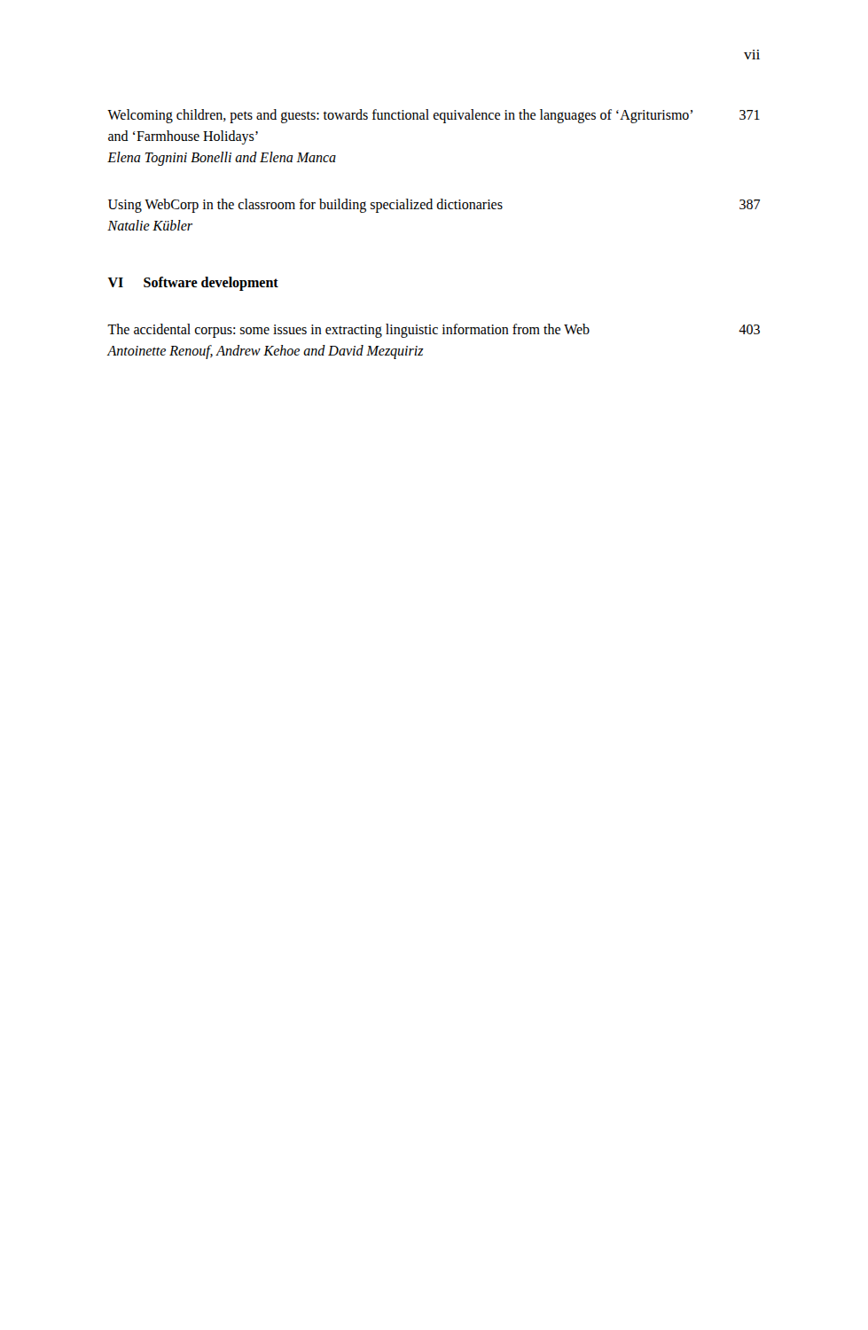vii
Welcoming children, pets and guests: towards functional equivalence in the languages of ‘Agriturismo’ and ‘Farmhouse Holidays’
Elena Tognini Bonelli and Elena Manca
371
Using WebCorp in the classroom for building specialized dictionaries
Natalie Kübler
387
VISoftware development
The accidental corpus: some issues in extracting linguistic information from the Web
Antoinette Renouf, Andrew Kehoe and David Mezquiriz
403